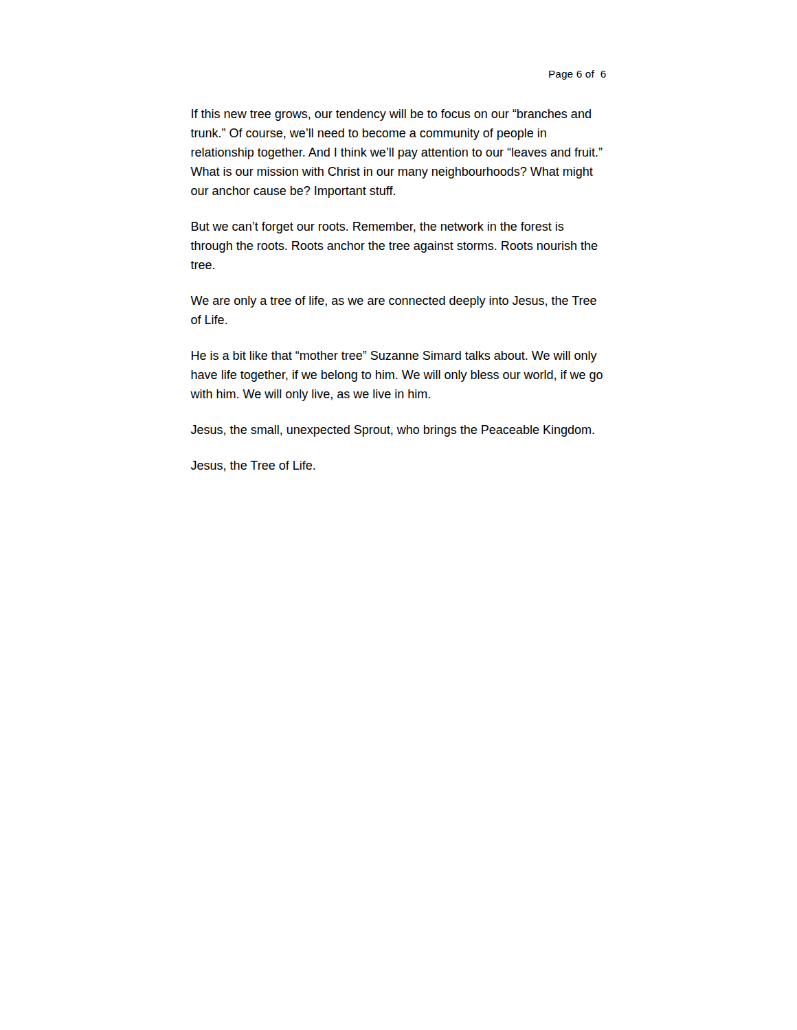Page 6 of 6
If this new tree grows, our tendency will be to focus on our “branches and trunk.” Of course, we’ll need to become a community of people in relationship together. And I think we’ll pay attention to our “leaves and fruit.” What is our mission with Christ in our many neighbourhoods? What might our anchor cause be? Important stuff.
But we can’t forget our roots. Remember, the network in the forest is through the roots. Roots anchor the tree against storms. Roots nourish the tree.
We are only a tree of life, as we are connected deeply into Jesus, the Tree of Life.
He is a bit like that “mother tree” Suzanne Simard talks about. We will only have life together, if we belong to him. We will only bless our world, if we go with him. We will only live, as we live in him.
Jesus, the small, unexpected Sprout, who brings the Peaceable Kingdom.
Jesus, the Tree of Life.